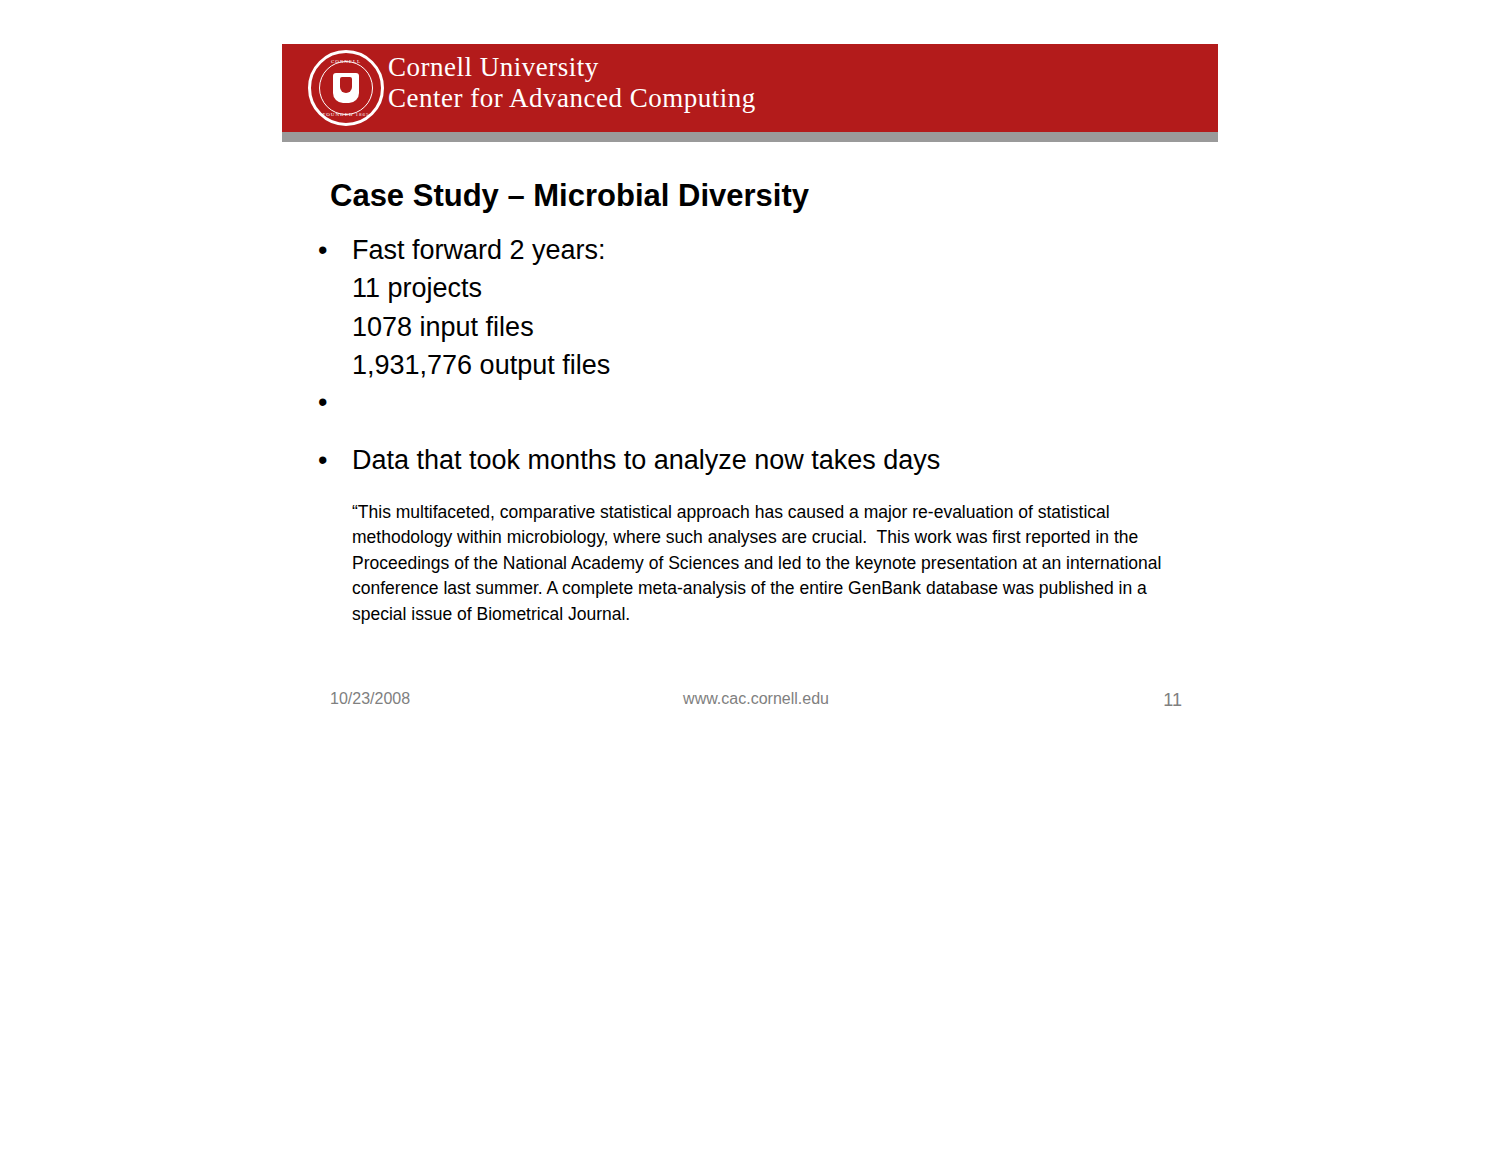CORNELL
FOUNDED 1865
Cornell University
Center for Advanced Computing
Case Study – Microbial Diversity
Fast forward 2 years:
11 projects
1078 input files
1,931,776 output files
Data that took months to analyze now takes days
“This multifaceted, comparative statistical approach has caused a major re-evaluation of statistical methodology within microbiology, where such analyses are crucial. This work was first reported in the Proceedings of the National Academy of Sciences and led to the keynote presentation at an international conference last summer. A complete meta-analysis of the entire GenBank database was published in a special issue of Biometrical Journal.
10/23/2008 www.cac.cornell.edu 11